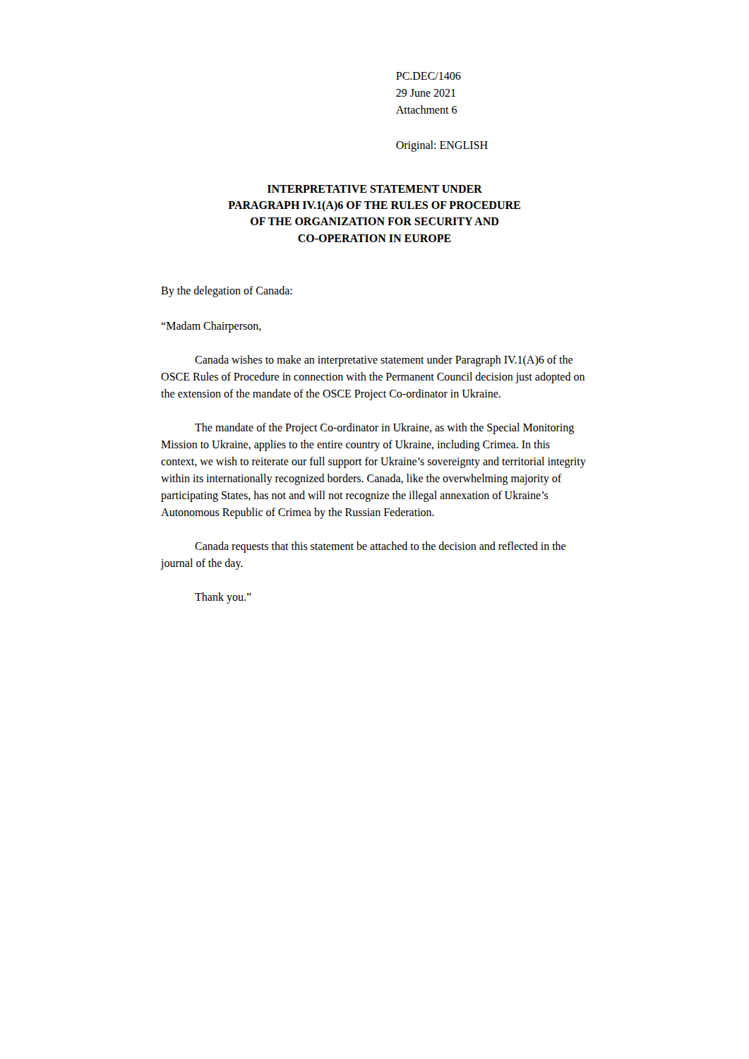PC.DEC/1406
29 June 2021
Attachment 6
Original: ENGLISH
Interpretative Statement under
Paragraph IV.1(A)6 of the Rules of Procedure
of the Organization for Security and
Co-operation in Europe
By the delegation of Canada:
“Madam Chairperson,
Canada wishes to make an interpretative statement under Paragraph IV.1(A)6 of the OSCE Rules of Procedure in connection with the Permanent Council decision just adopted on the extension of the mandate of the OSCE Project Co-ordinator in Ukraine.
The mandate of the Project Co-ordinator in Ukraine, as with the Special Monitoring Mission to Ukraine, applies to the entire country of Ukraine, including Crimea. In this context, we wish to reiterate our full support for Ukraine’s sovereignty and territorial integrity within its internationally recognized borders. Canada, like the overwhelming majority of participating States, has not and will not recognize the illegal annexation of Ukraine’s Autonomous Republic of Crimea by the Russian Federation.
Canada requests that this statement be attached to the decision and reflected in the journal of the day.
Thank you.”